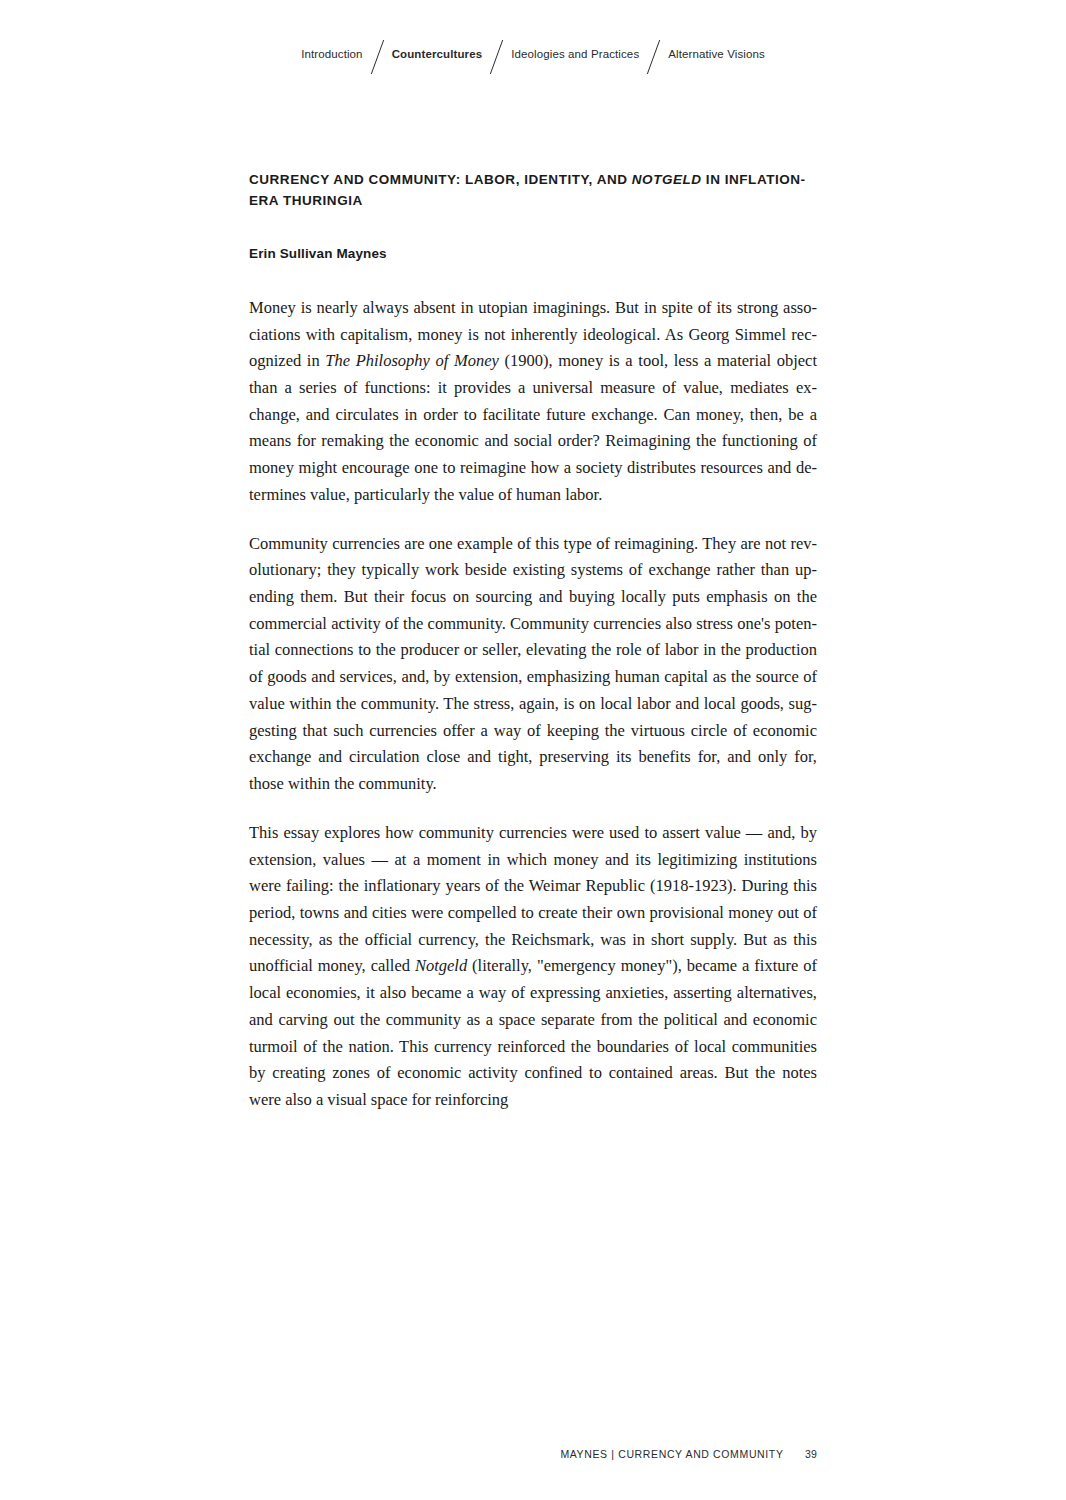Introduction Countercultures Ideologies and Practices Alternative Visions
Currency and Community: Labor, Identity, and Notgeld in Inflation-Era Thuringia
Erin Sullivan Maynes
Money is nearly always absent in utopian imaginings. But in spite of its strong associations with capitalism, money is not inherently ideological. As Georg Simmel recognized in The Philosophy of Money (1900), money is a tool, less a material object than a series of functions: it provides a universal measure of value, mediates exchange, and circulates in order to facilitate future exchange. Can money, then, be a means for remaking the economic and social order? Reimagining the functioning of money might encourage one to reimagine how a society distributes resources and determines value, particularly the value of human labor.
Community currencies are one example of this type of reimagining. They are not revolutionary; they typically work beside existing systems of exchange rather than upending them. But their focus on sourcing and buying locally puts emphasis on the commercial activity of the community. Community currencies also stress one's potential connections to the producer or seller, elevating the role of labor in the production of goods and services, and, by extension, emphasizing human capital as the source of value within the community. The stress, again, is on local labor and local goods, suggesting that such currencies offer a way of keeping the virtuous circle of economic exchange and circulation close and tight, preserving its benefits for, and only for, those within the community.
This essay explores how community currencies were used to assert value — and, by extension, values — at a moment in which money and its legitimizing institutions were failing: the inflationary years of the Weimar Republic (1918-1923). During this period, towns and cities were compelled to create their own provisional money out of necessity, as the official currency, the Reichsmark, was in short supply. But as this unofficial money, called Notgeld (literally, "emergency money"), became a fixture of local economies, it also became a way of expressing anxieties, asserting alternatives, and carving out the community as a space separate from the political and economic turmoil of the nation. This currency reinforced the boundaries of local communities by creating zones of economic activity confined to contained areas. But the notes were also a visual space for reinforcing
Maynes | Currency and Community 39